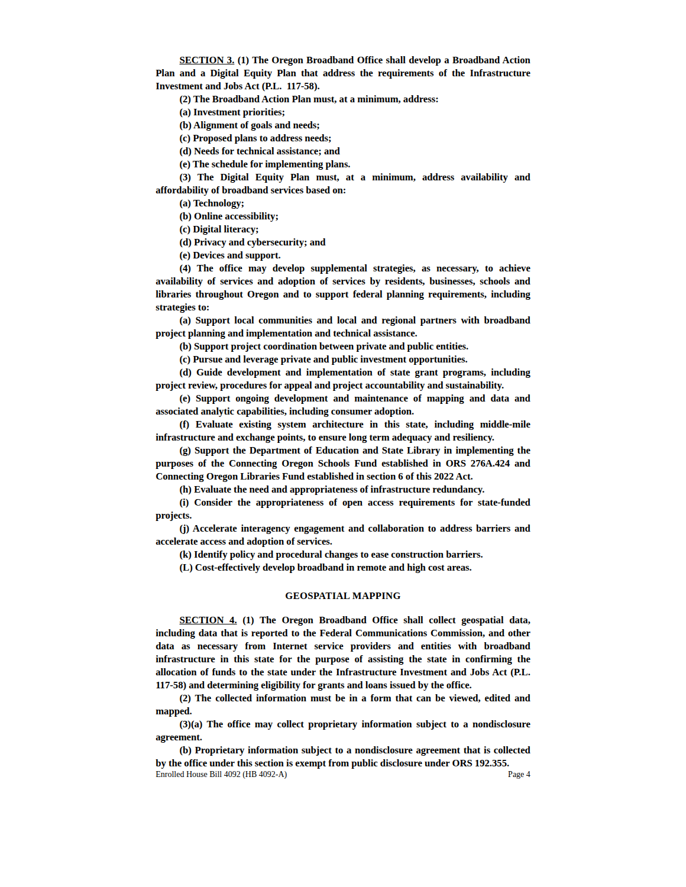SECTION 3. (1) The Oregon Broadband Office shall develop a Broadband Action Plan and a Digital Equity Plan that address the requirements of the Infrastructure Investment and Jobs Act (P.L. 117-58).
(2) The Broadband Action Plan must, at a minimum, address:
(a) Investment priorities;
(b) Alignment of goals and needs;
(c) Proposed plans to address needs;
(d) Needs for technical assistance; and
(e) The schedule for implementing plans.
(3) The Digital Equity Plan must, at a minimum, address availability and affordability of broadband services based on:
(a) Technology;
(b) Online accessibility;
(c) Digital literacy;
(d) Privacy and cybersecurity; and
(e) Devices and support.
(4) The office may develop supplemental strategies, as necessary, to achieve availability of services and adoption of services by residents, businesses, schools and libraries throughout Oregon and to support federal planning requirements, including strategies to:
(a) Support local communities and local and regional partners with broadband project planning and implementation and technical assistance.
(b) Support project coordination between private and public entities.
(c) Pursue and leverage private and public investment opportunities.
(d) Guide development and implementation of state grant programs, including project review, procedures for appeal and project accountability and sustainability.
(e) Support ongoing development and maintenance of mapping and data and associated analytic capabilities, including consumer adoption.
(f) Evaluate existing system architecture in this state, including middle-mile infrastructure and exchange points, to ensure long term adequacy and resiliency.
(g) Support the Department of Education and State Library in implementing the purposes of the Connecting Oregon Schools Fund established in ORS 276A.424 and Connecting Oregon Libraries Fund established in section 6 of this 2022 Act.
(h) Evaluate the need and appropriateness of infrastructure redundancy.
(i) Consider the appropriateness of open access requirements for state-funded projects.
(j) Accelerate interagency engagement and collaboration to address barriers and accelerate access and adoption of services.
(k) Identify policy and procedural changes to ease construction barriers.
(L) Cost-effectively develop broadband in remote and high cost areas.
GEOSPATIAL MAPPING
SECTION 4. (1) The Oregon Broadband Office shall collect geospatial data, including data that is reported to the Federal Communications Commission, and other data as necessary from Internet service providers and entities with broadband infrastructure in this state for the purpose of assisting the state in confirming the allocation of funds to the state under the Infrastructure Investment and Jobs Act (P.L. 117-58) and determining eligibility for grants and loans issued by the office.
(2) The collected information must be in a form that can be viewed, edited and mapped.
(3)(a) The office may collect proprietary information subject to a nondisclosure agreement.
(b) Proprietary information subject to a nondisclosure agreement that is collected by the office under this section is exempt from public disclosure under ORS 192.355.
Enrolled House Bill 4092 (HB 4092-A) Page 4